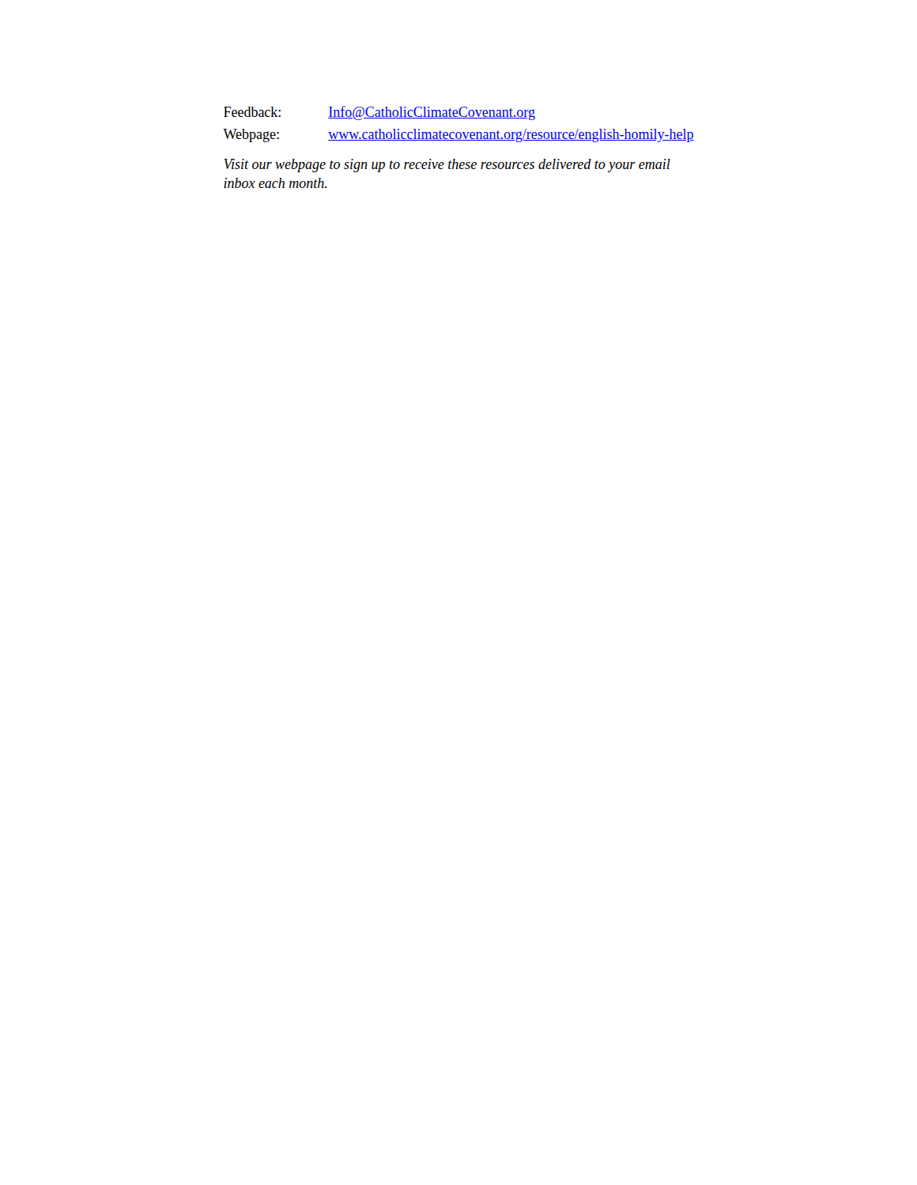| Feedback: | Info@CatholicClimateCovenant.org |
| Webpage: | www.catholicclimatecovenant.org/resource/english-homily-help |
Visit our webpage to sign up to receive these resources delivered to your email inbox each month.